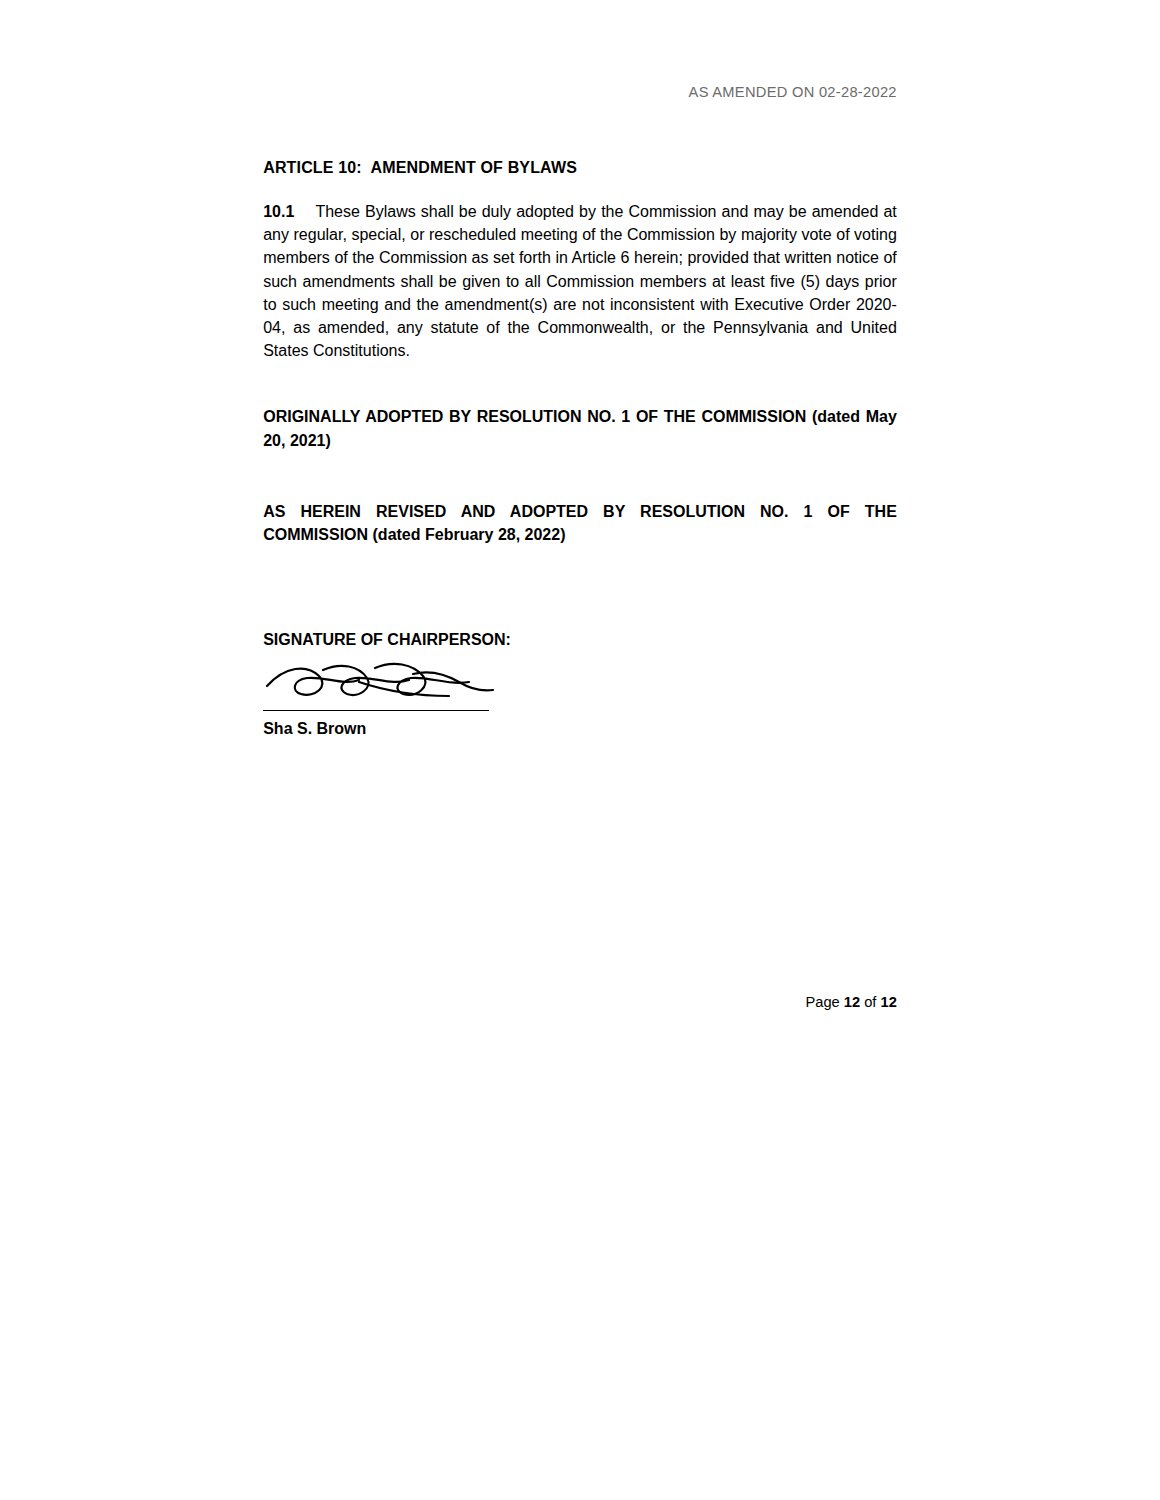AS AMENDED ON 02-28-2022
ARTICLE 10: AMENDMENT OF BYLAWS
10.1 These Bylaws shall be duly adopted by the Commission and may be amended at any regular, special, or rescheduled meeting of the Commission by majority vote of voting members of the Commission as set forth in Article 6 herein; provided that written notice of such amendments shall be given to all Commission members at least five (5) days prior to such meeting and the amendment(s) are not inconsistent with Executive Order 2020-04, as amended, any statute of the Commonwealth, or the Pennsylvania and United States Constitutions.
ORIGINALLY ADOPTED BY RESOLUTION NO. 1 OF THE COMMISSION (dated May 20, 2021)
AS HEREIN REVISED AND ADOPTED BY RESOLUTION NO. 1 OF THE COMMISSION (dated February 28, 2022)
SIGNATURE OF CHAIRPERSON:
Sha S. Brown
Page 12 of 12